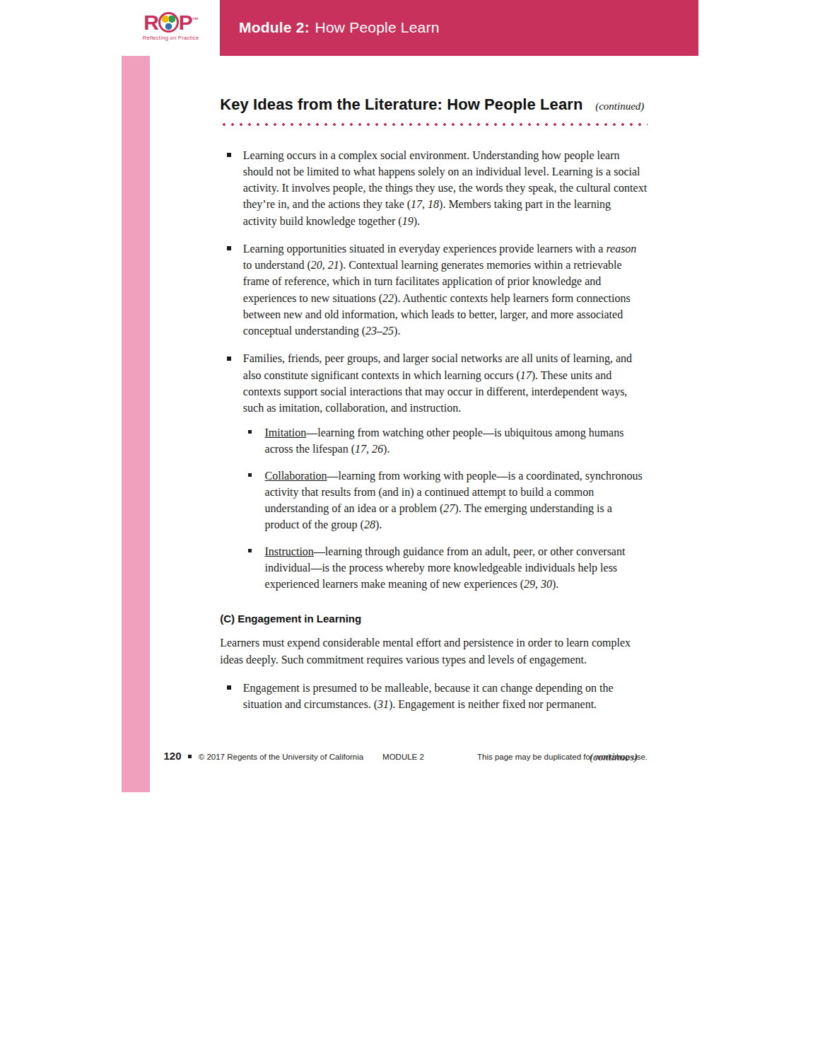R P™
Reflecting on Practice
Module 2: How People Learn
Key Ideas from the Literature: How People Learn (continued)
Learning occurs in a complex social environment. Understanding how people learn should not be limited to what happens solely on an individual level. Learning is a social activity. It involves people, the things they use, the words they speak, the cultural context they’re in, and the actions they take (17, 18). Members taking part in the learning activity build knowledge together (19).
Learning opportunities situated in everyday experiences provide learners with a reason to understand (20, 21). Contextual learning generates memories within a retrievable frame of reference, which in turn facilitates application of prior knowledge and experiences to new situations (22). Authentic contexts help learners form connections between new and old information, which leads to better, larger, and more associated conceptual understanding (23–25).
Families, friends, peer groups, and larger social networks are all units of learning, and also constitute significant contexts in which learning occurs (17). These units and contexts support social interactions that may occur in different, interdependent ways, such as imitation, collaboration, and instruction.
Imitation—learning from watching other people—is ubiquitous among humans across the lifespan (17, 26).
Collaboration—learning from working with people—is a coordinated, synchronous activity that results from (and in) a continued attempt to build a common understanding of an idea or a problem (27). The emerging understanding is a product of the group (28).
Instruction—learning through guidance from an adult, peer, or other conversant individual—is the process whereby more knowledgeable individuals help less experienced learners make meaning of new experiences (29, 30).
(C) Engagement in Learning
Learners must expend considerable mental effort and persistence in order to learn complex ideas deeply. Such commitment requires various types and levels of engagement.
Engagement is presumed to be malleable, because it can change depending on the situation and circumstances. (31). Engagement is neither fixed nor permanent.
(continues)
120 © 2017 Regents of the University of California MODULE 2 This page may be duplicated for workshop use.